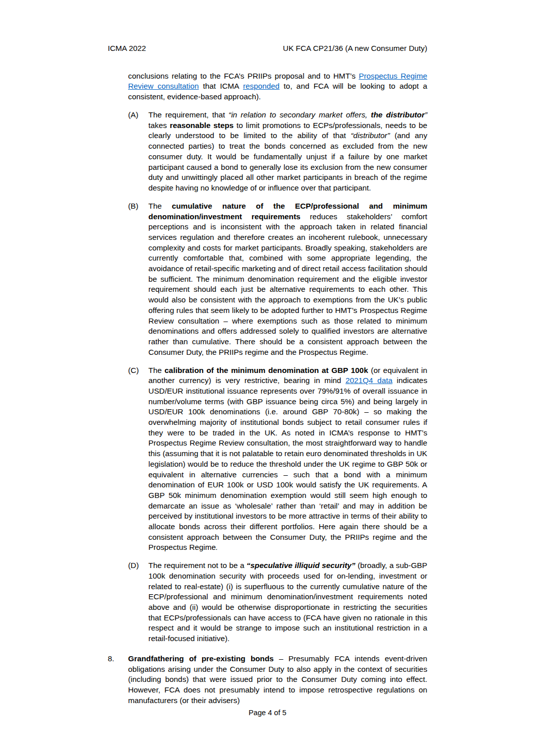ICMA 2022
UK FCA CP21/36 (A new Consumer Duty)
conclusions relating to the FCA’s PRIIPs proposal and to HMT’s Prospectus Regime Review consultation that ICMA responded to, and FCA will be looking to adopt a consistent, evidence-based approach).
(A) The requirement, that “in relation to secondary market offers, the distributor” takes reasonable steps to limit promotions to ECPs/professionals, needs to be clearly understood to be limited to the ability of that “distributor” (and any connected parties) to treat the bonds concerned as excluded from the new consumer duty. It would be fundamentally unjust if a failure by one market participant caused a bond to generally lose its exclusion from the new consumer duty and unwittingly placed all other market participants in breach of the regime despite having no knowledge of or influence over that participant.
(B) The cumulative nature of the ECP/professional and minimum denomination/investment requirements reduces stakeholders’ comfort perceptions and is inconsistent with the approach taken in related financial services regulation and therefore creates an incoherent rulebook, unnecessary complexity and costs for market participants. Broadly speaking, stakeholders are currently comfortable that, combined with some appropriate legending, the avoidance of retail-specific marketing and of direct retail access facilitation should be sufficient. The minimum denomination requirement and the eligible investor requirement should each just be alternative requirements to each other. This would also be consistent with the approach to exemptions from the UK’s public offering rules that seem likely to be adopted further to HMT’s Prospectus Regime Review consultation – where exemptions such as those related to minimum denominations and offers addressed solely to qualified investors are alternative rather than cumulative. There should be a consistent approach between the Consumer Duty, the PRIIPs regime and the Prospectus Regime.
(C) The calibration of the minimum denomination at GBP 100k (or equivalent in another currency) is very restrictive, bearing in mind 2021Q4 data indicates USD/EUR institutional issuance represents over 79%/91% of overall issuance in number/volume terms (with GBP issuance being circa 5%) and being largely in USD/EUR 100k denominations (i.e. around GBP 70-80k) – so making the overwhelming majority of institutional bonds subject to retail consumer rules if they were to be traded in the UK. As noted in ICMA’s response to HMT’s Prospectus Regime Review consultation, the most straightforward way to handle this (assuming that it is not palatable to retain euro denominated thresholds in UK legislation) would be to reduce the threshold under the UK regime to GBP 50k or equivalent in alternative currencies – such that a bond with a minimum denomination of EUR 100k or USD 100k would satisfy the UK requirements. A GBP 50k minimum denomination exemption would still seem high enough to demarcate an issue as ‘wholesale’ rather than ‘retail’ and may in addition be perceived by institutional investors to be more attractive in terms of their ability to allocate bonds across their different portfolios. Here again there should be a consistent approach between the Consumer Duty, the PRIIPs regime and the Prospectus Regime.
(D) The requirement not to be a “speculative illiquid security” (broadly, a sub-GBP 100k denomination security with proceeds used for on-lending, investment or related to real-estate) (i) is superfluous to the currently cumulative nature of the ECP/professional and minimum denomination/investment requirements noted above and (ii) would be otherwise disproportionate in restricting the securities that ECPs/professionals can have access to (FCA have given no rationale in this respect and it would be strange to impose such an institutional restriction in a retail-focused initiative).
8. Grandfathering of pre-existing bonds – Presumably FCA intends event-driven obligations arising under the Consumer Duty to also apply in the context of securities (including bonds) that were issued prior to the Consumer Duty coming into effect. However, FCA does not presumably intend to impose retrospective regulations on manufacturers (or their advisers)
Page 4 of 5